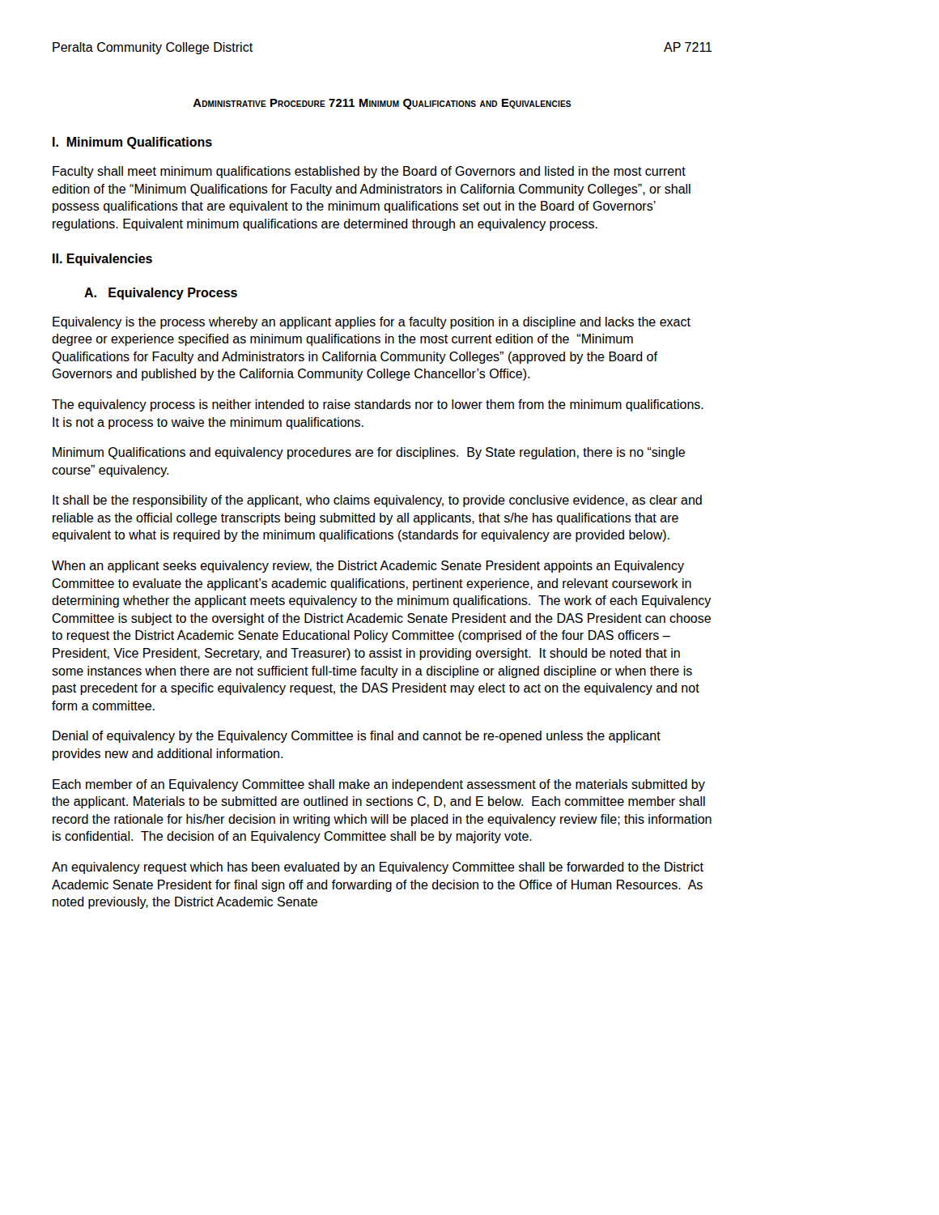Peralta Community College District AP 7211
Administrative Procedure 7211 Minimum Qualifications and Equivalencies
I. Minimum Qualifications
Faculty shall meet minimum qualifications established by the Board of Governors and listed in the most current edition of the “Minimum Qualifications for Faculty and Administrators in California Community Colleges”, or shall possess qualifications that are equivalent to the minimum qualifications set out in the Board of Governors’ regulations. Equivalent minimum qualifications are determined through an equivalency process.
II. Equivalencies
A. Equivalency Process
Equivalency is the process whereby an applicant applies for a faculty position in a discipline and lacks the exact degree or experience specified as minimum qualifications in the most current edition of the “Minimum Qualifications for Faculty and Administrators in California Community Colleges” (approved by the Board of Governors and published by the California Community College Chancellor’s Office).
The equivalency process is neither intended to raise standards nor to lower them from the minimum qualifications. It is not a process to waive the minimum qualifications.
Minimum Qualifications and equivalency procedures are for disciplines. By State regulation, there is no “single course” equivalency.
It shall be the responsibility of the applicant, who claims equivalency, to provide conclusive evidence, as clear and reliable as the official college transcripts being submitted by all applicants, that s/he has qualifications that are equivalent to what is required by the minimum qualifications (standards for equivalency are provided below).
When an applicant seeks equivalency review, the District Academic Senate President appoints an Equivalency Committee to evaluate the applicant’s academic qualifications, pertinent experience, and relevant coursework in determining whether the applicant meets equivalency to the minimum qualifications. The work of each Equivalency Committee is subject to the oversight of the District Academic Senate President and the DAS President can choose to request the District Academic Senate Educational Policy Committee (comprised of the four DAS officers – President, Vice President, Secretary, and Treasurer) to assist in providing oversight. It should be noted that in some instances when there are not sufficient full-time faculty in a discipline or aligned discipline or when there is past precedent for a specific equivalency request, the DAS President may elect to act on the equivalency and not form a committee.
Denial of equivalency by the Equivalency Committee is final and cannot be re-opened unless the applicant provides new and additional information.
Each member of an Equivalency Committee shall make an independent assessment of the materials submitted by the applicant. Materials to be submitted are outlined in sections C, D, and E below. Each committee member shall record the rationale for his/her decision in writing which will be placed in the equivalency review file; this information is confidential. The decision of an Equivalency Committee shall be by majority vote.
An equivalency request which has been evaluated by an Equivalency Committee shall be forwarded to the District Academic Senate President for final sign off and forwarding of the decision to the Office of Human Resources. As noted previously, the District Academic Senate